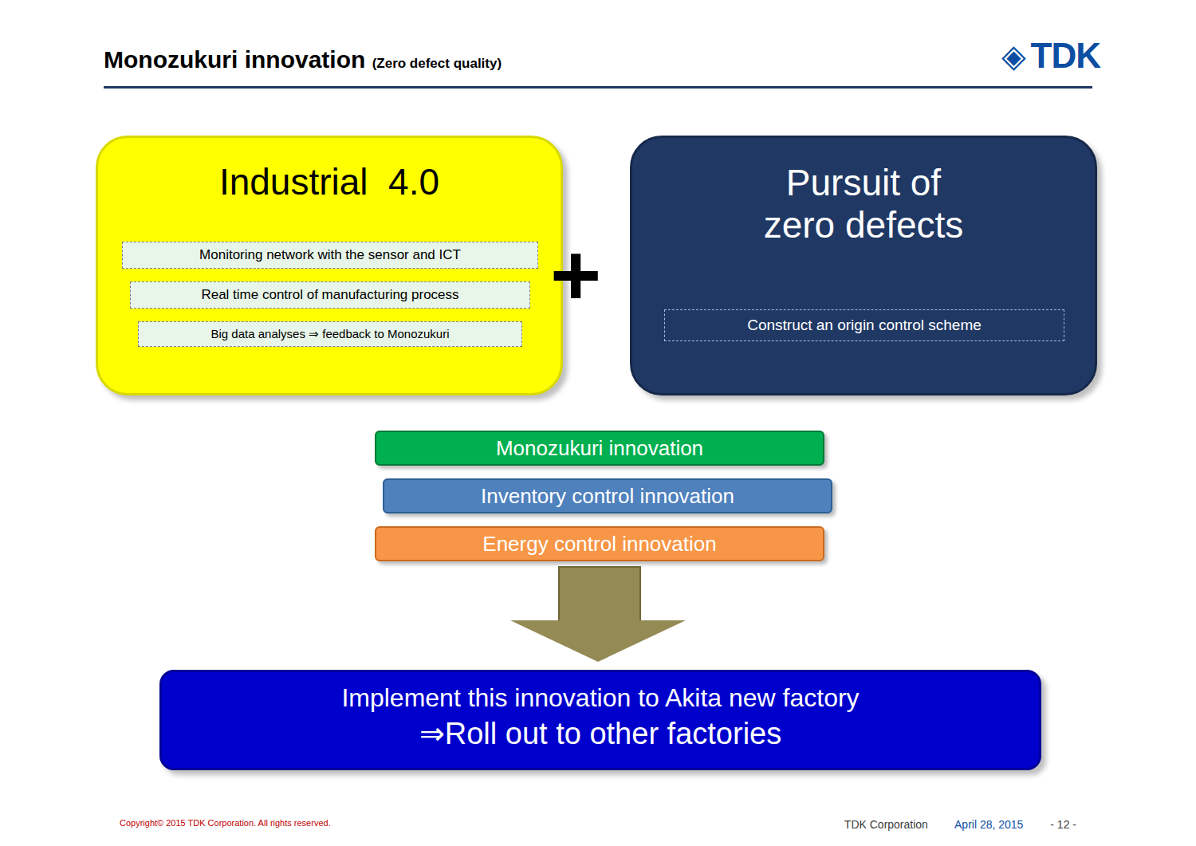Monozukuri innovation (Zero defect quality)
◈TDK
Industrial 4.0
Monitoring network with the sensor and ICT
Real time control of manufacturing process
Big data analyses ⇒ feedback to Monozukuri
+
Pursuit of
zero defects
Construct an origin control scheme
Monozukuri innovation
Inventory control innovation
Energy control innovation
Implement this innovation to Akita new factory
⇒Roll out to other factories
Copyright© 2015 TDK Corporation. All rights reserved.
TDK Corporation April 28, 2015 - 12 -